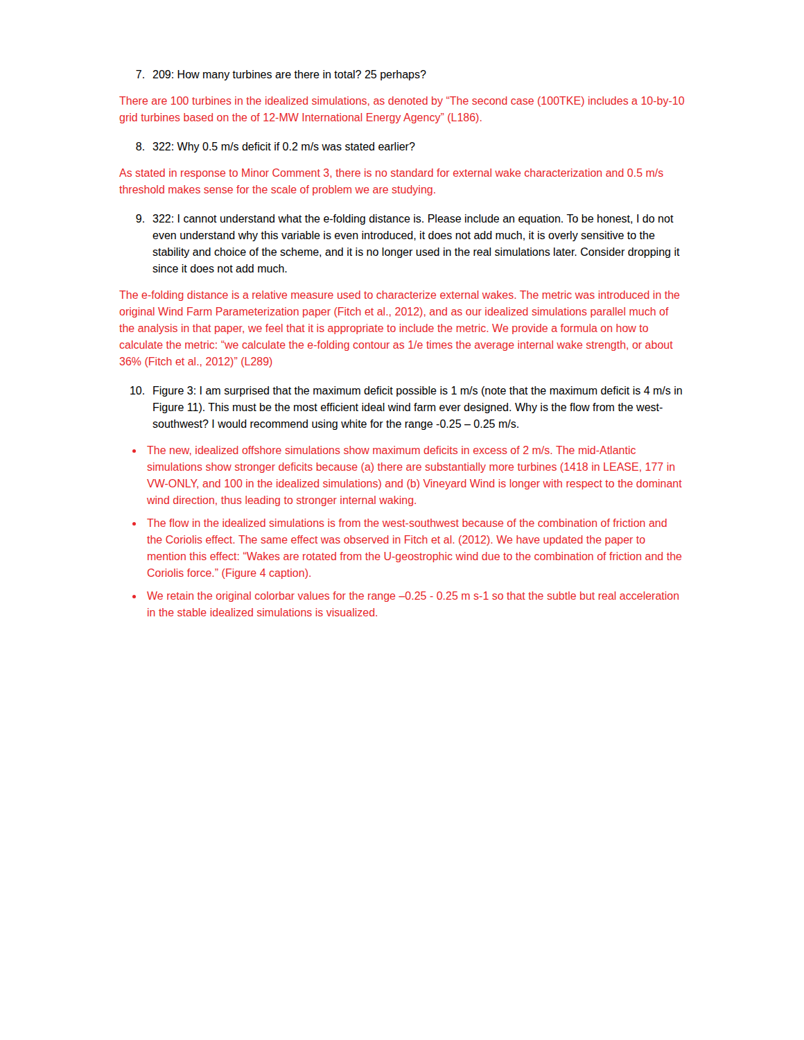209: How many turbines are there in total? 25 perhaps?
There are 100 turbines in the idealized simulations, as denoted by “The second case (100TKE) includes a 10-by-10 grid turbines based on the of 12-MW International Energy Agency” (L186).
322: Why 0.5 m/s deficit if 0.2 m/s was stated earlier?
As stated in response to Minor Comment 3, there is no standard for external wake characterization and 0.5 m/s threshold makes sense for the scale of problem we are studying.
322: I cannot understand what the e-folding distance is. Please include an equation. To be honest, I do not even understand why this variable is even introduced, it does not add much, it is overly sensitive to the stability and choice of the scheme, and it is no longer used in the real simulations later. Consider dropping it since it does not add much.
The e-folding distance is a relative measure used to characterize external wakes. The metric was introduced in the original Wind Farm Parameterization paper (Fitch et al., 2012), and as our idealized simulations parallel much of the analysis in that paper, we feel that it is appropriate to include the metric. We provide a formula on how to calculate the metric: “we calculate the e-folding contour as 1/e times the average internal wake strength, or about 36% (Fitch et al., 2012)” (L289)
Figure 3: I am surprised that the maximum deficit possible is 1 m/s (note that the maximum deficit is 4 m/s in Figure 11). This must be the most efficient ideal wind farm ever designed. Why is the flow from the west-southwest? I would recommend using white for the range -0.25 – 0.25 m/s.
The new, idealized offshore simulations show maximum deficits in excess of 2 m/s. The mid-Atlantic simulations show stronger deficits because (a) there are substantially more turbines (1418 in LEASE, 177 in VW-ONLY, and 100 in the idealized simulations) and (b) Vineyard Wind is longer with respect to the dominant wind direction, thus leading to stronger internal waking.
The flow in the idealized simulations is from the west-southwest because of the combination of friction and the Coriolis effect. The same effect was observed in Fitch et al. (2012). We have updated the paper to mention this effect: “Wakes are rotated from the U-geostrophic wind due to the combination of friction and the Coriolis force.” (Figure 4 caption).
We retain the original colorbar values for the range –0.25 - 0.25 m s-1 so that the subtle but real acceleration in the stable idealized simulations is visualized.